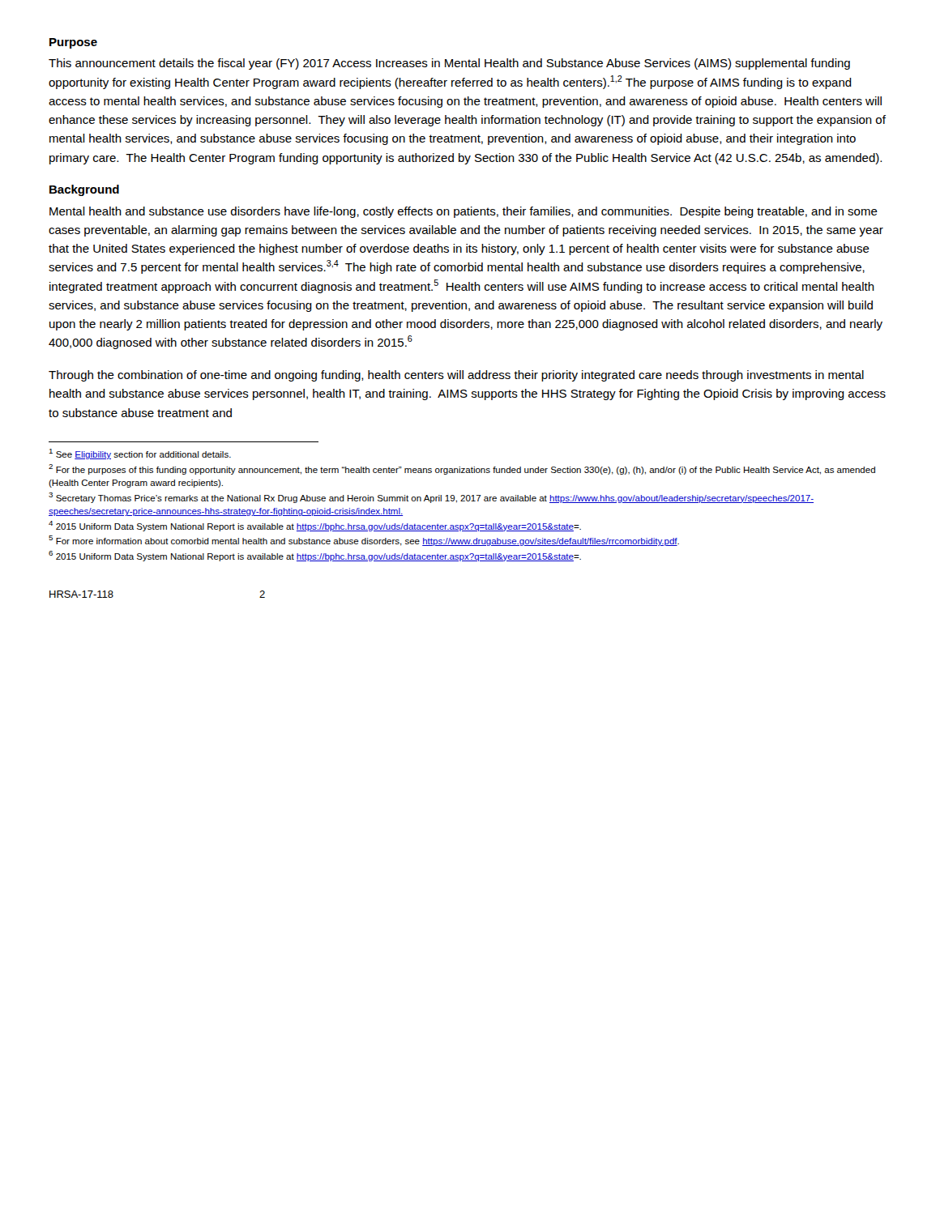Purpose
This announcement details the fiscal year (FY) 2017 Access Increases in Mental Health and Substance Abuse Services (AIMS) supplemental funding opportunity for existing Health Center Program award recipients (hereafter referred to as health centers).1,2 The purpose of AIMS funding is to expand access to mental health services, and substance abuse services focusing on the treatment, prevention, and awareness of opioid abuse. Health centers will enhance these services by increasing personnel. They will also leverage health information technology (IT) and provide training to support the expansion of mental health services, and substance abuse services focusing on the treatment, prevention, and awareness of opioid abuse, and their integration into primary care. The Health Center Program funding opportunity is authorized by Section 330 of the Public Health Service Act (42 U.S.C. 254b, as amended).
Background
Mental health and substance use disorders have life-long, costly effects on patients, their families, and communities. Despite being treatable, and in some cases preventable, an alarming gap remains between the services available and the number of patients receiving needed services. In 2015, the same year that the United States experienced the highest number of overdose deaths in its history, only 1.1 percent of health center visits were for substance abuse services and 7.5 percent for mental health services.3,4 The high rate of comorbid mental health and substance use disorders requires a comprehensive, integrated treatment approach with concurrent diagnosis and treatment.5 Health centers will use AIMS funding to increase access to critical mental health services, and substance abuse services focusing on the treatment, prevention, and awareness of opioid abuse. The resultant service expansion will build upon the nearly 2 million patients treated for depression and other mood disorders, more than 225,000 diagnosed with alcohol related disorders, and nearly 400,000 diagnosed with other substance related disorders in 2015.6
Through the combination of one-time and ongoing funding, health centers will address their priority integrated care needs through investments in mental health and substance abuse services personnel, health IT, and training. AIMS supports the HHS Strategy for Fighting the Opioid Crisis by improving access to substance abuse treatment and
1 See Eligibility section for additional details.
2 For the purposes of this funding opportunity announcement, the term “health center” means organizations funded under Section 330(e), (g), (h), and/or (i) of the Public Health Service Act, as amended (Health Center Program award recipients).
3 Secretary Thomas Price’s remarks at the National Rx Drug Abuse and Heroin Summit on April 19, 2017 are available at https://www.hhs.gov/about/leadership/secretary/speeches/2017-speeches/secretary-price-announces-hhs-strategy-for-fighting-opioid-crisis/index.html.
4 2015 Uniform Data System National Report is available at https://bphc.hrsa.gov/uds/datacenter.aspx?q=tall&year=2015&state=.
5 For more information about comorbid mental health and substance abuse disorders, see https://www.drugabuse.gov/sites/default/files/rrcomorbidity.pdf.
6 2015 Uniform Data System National Report is available at https://bphc.hrsa.gov/uds/datacenter.aspx?q=tall&year=2015&state=.
HRSA-17-118 2